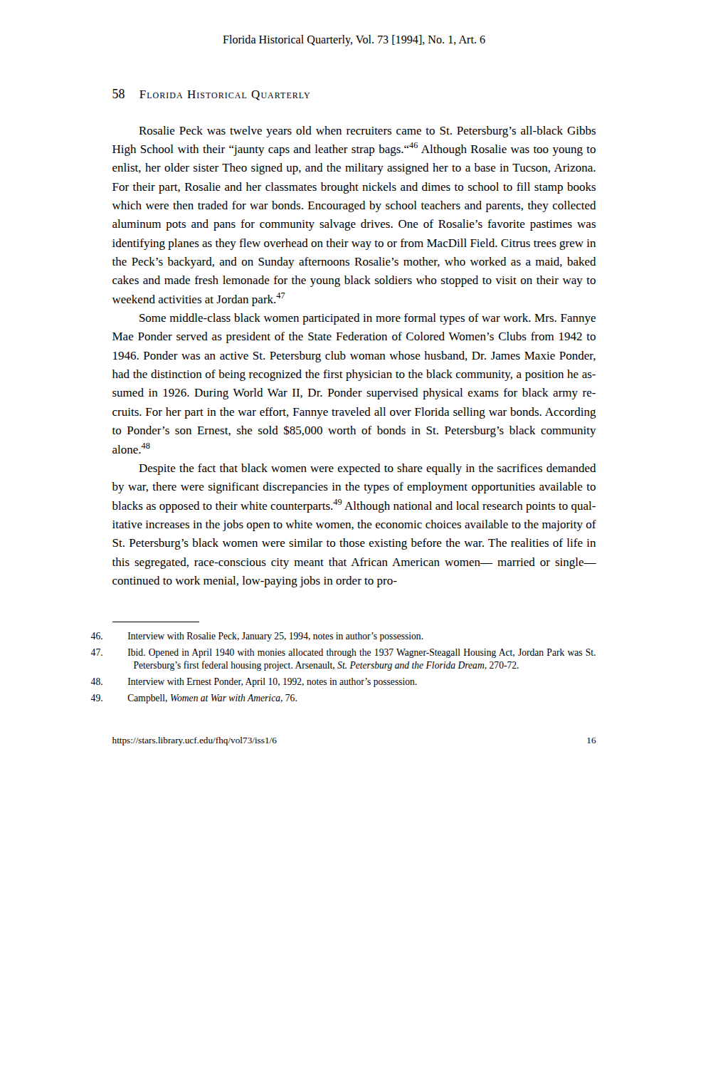Florida Historical Quarterly, Vol. 73 [1994], No. 1, Art. 6
58 Florida Historical Quarterly
Rosalie Peck was twelve years old when recruiters came to St. Petersburg’s all-black Gibbs High School with their “jaunty caps and leather strap bags.“46 Although Rosalie was too young to enlist, her older sister Theo signed up, and the military assigned her to a base in Tucson, Arizona. For their part, Rosalie and her classmates brought nickels and dimes to school to fill stamp books which were then traded for war bonds. Encouraged by school teachers and parents, they collected aluminum pots and pans for community salvage drives. One of Rosalie’s favorite pastimes was identifying planes as they flew overhead on their way to or from MacDill Field. Citrus trees grew in the Peck’s backyard, and on Sunday afternoons Rosalie’s mother, who worked as a maid, baked cakes and made fresh lemonade for the young black soldiers who stopped to visit on their way to weekend activities at Jordan park.47
Some middle-class black women participated in more formal types of war work. Mrs. Fannye Mae Ponder served as president of the State Federation of Colored Women’s Clubs from 1942 to 1946. Ponder was an active St. Petersburg club woman whose husband, Dr. James Maxie Ponder, had the distinction of being recognized the first physician to the black community, a position he assumed in 1926. During World War II, Dr. Ponder supervised physical exams for black army recruits. For her part in the war effort, Fannye traveled all over Florida selling war bonds. According to Ponder’s son Ernest, she sold $85,000 worth of bonds in St. Petersburg’s black community alone.48
Despite the fact that black women were expected to share equally in the sacrifices demanded by war, there were significant discrepancies in the types of employment opportunities available to blacks as opposed to their white counterparts.49 Although national and local research points to qualitative increases in the jobs open to white women, the economic choices available to the majority of St. Petersburg’s black women were similar to those existing before the war. The realities of life in this segregated, race-conscious city meant that African American women— married or single— continued to work menial, low-paying jobs in order to pro-
46. Interview with Rosalie Peck, January 25, 1994, notes in author’s possession.
47. Ibid. Opened in April 1940 with monies allocated through the 1937 Wagner-Steagall Housing Act, Jordan Park was St. Petersburg’s first federal housing project. Arsenault, St. Petersburg and the Florida Dream, 270-72.
48. Interview with Ernest Ponder, April 10, 1992, notes in author’s possession.
49. Campbell, Women at War with America, 76.
https://stars.library.ucf.edu/fhq/vol73/iss1/6 16